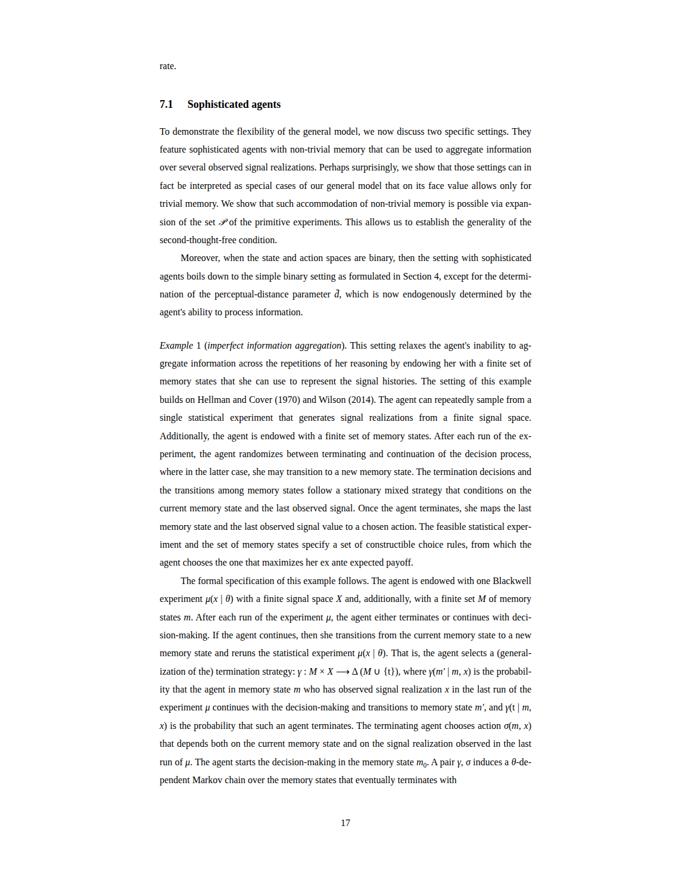rate.
7.1 Sophisticated agents
To demonstrate the flexibility of the general model, we now discuss two specific settings. They feature sophisticated agents with non-trivial memory that can be used to aggregate information over several observed signal realizations. Perhaps surprisingly, we show that those settings can in fact be interpreted as special cases of our general model that on its face value allows only for trivial memory. We show that such accommodation of non-trivial memory is possible via expansion of the set 𝒫 of the primitive experiments. This allows us to establish the generality of the second-thought-free condition.
Moreover, when the state and action spaces are binary, then the setting with sophisticated agents boils down to the simple binary setting as formulated in Section 4, except for the determination of the perceptual-distance parameter d̄, which is now endogenously determined by the agent's ability to process information.
Example 1 (imperfect information aggregation). This setting relaxes the agent's inability to aggregate information across the repetitions of her reasoning by endowing her with a finite set of memory states that she can use to represent the signal histories. The setting of this example builds on Hellman and Cover (1970) and Wilson (2014). The agent can repeatedly sample from a single statistical experiment that generates signal realizations from a finite signal space. Additionally, the agent is endowed with a finite set of memory states. After each run of the experiment, the agent randomizes between terminating and continuation of the decision process, where in the latter case, she may transition to a new memory state. The termination decisions and the transitions among memory states follow a stationary mixed strategy that conditions on the current memory state and the last observed signal. Once the agent terminates, she maps the last memory state and the last observed signal value to a chosen action. The feasible statistical experiment and the set of memory states specify a set of constructible choice rules, from which the agent chooses the one that maximizes her ex ante expected payoff.
The formal specification of this example follows. The agent is endowed with one Blackwell experiment μ(x | θ) with a finite signal space X and, additionally, with a finite set M of memory states m. After each run of the experiment μ, the agent either terminates or continues with decision-making. If the agent continues, then she transitions from the current memory state to a new memory state and reruns the statistical experiment μ(x | θ). That is, the agent selects a (generalization of the) termination strategy: γ : M × X ⟶ Δ (M ∪ {t}), where γ(m′ | m, x) is the probability that the agent in memory state m who has observed signal realization x in the last run of the experiment μ continues with the decision-making and transitions to memory state m′, and γ(t | m, x) is the probability that such an agent terminates. The terminating agent chooses action σ(m, x) that depends both on the current memory state and on the signal realization observed in the last run of μ. The agent starts the decision-making in the memory state m0. A pair γ, σ induces a θ-dependent Markov chain over the memory states that eventually terminates with
17